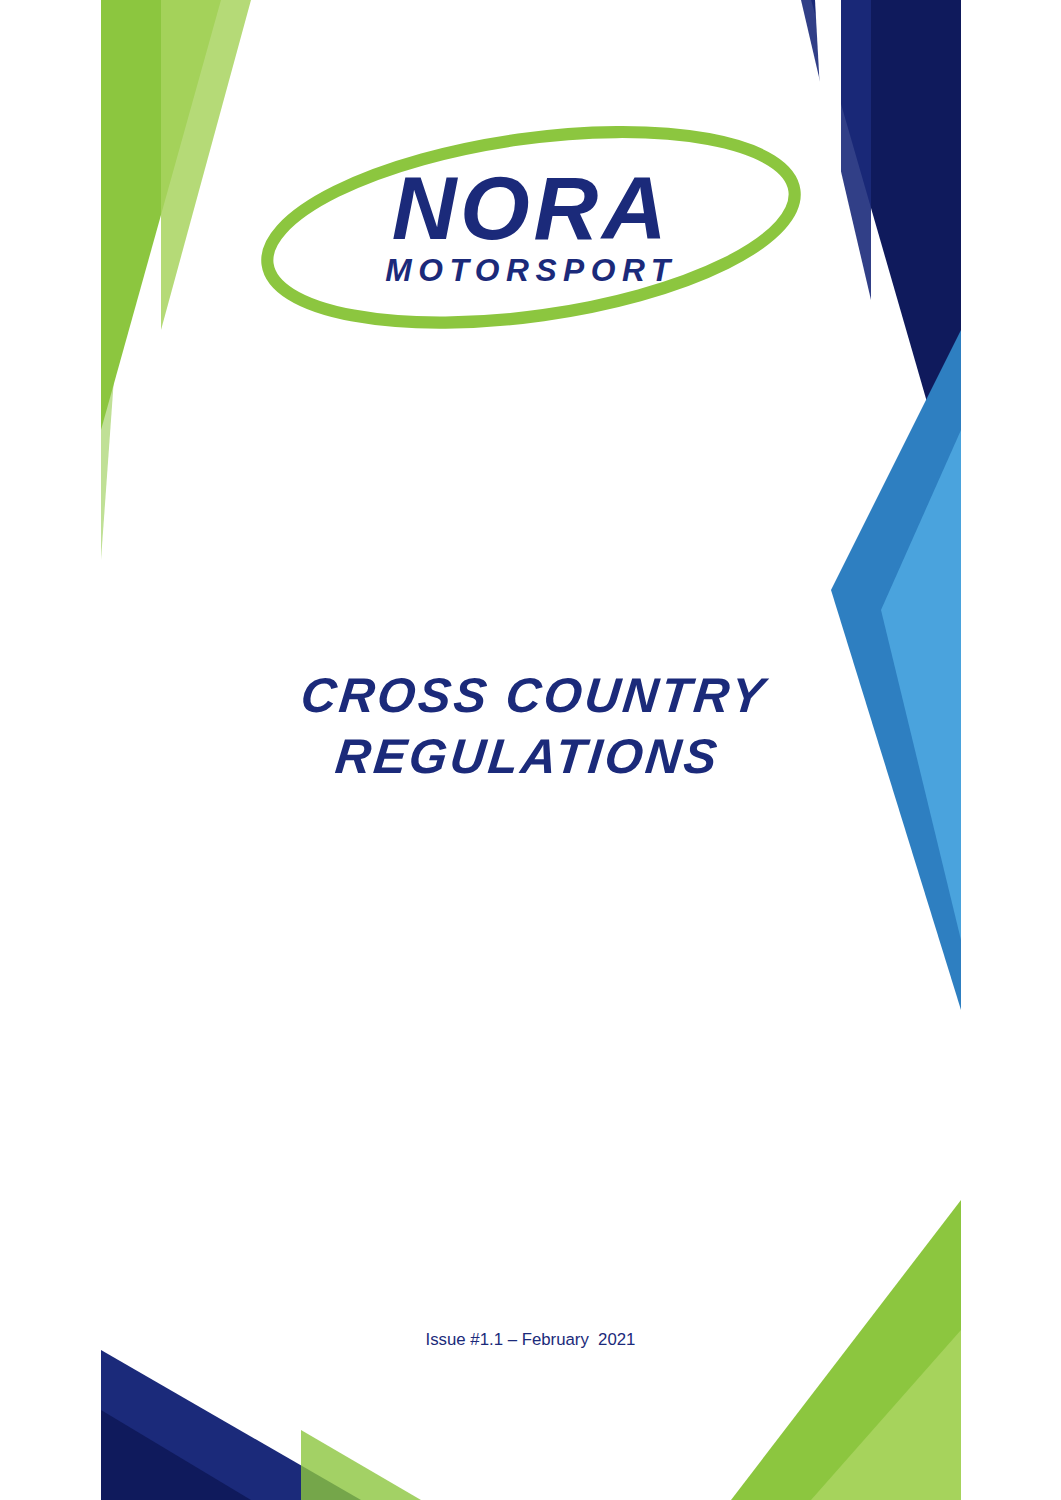NORA Motorsport NORA MOTORSPORT
Cross Country Regulations
Issue #1.1 – February 2021